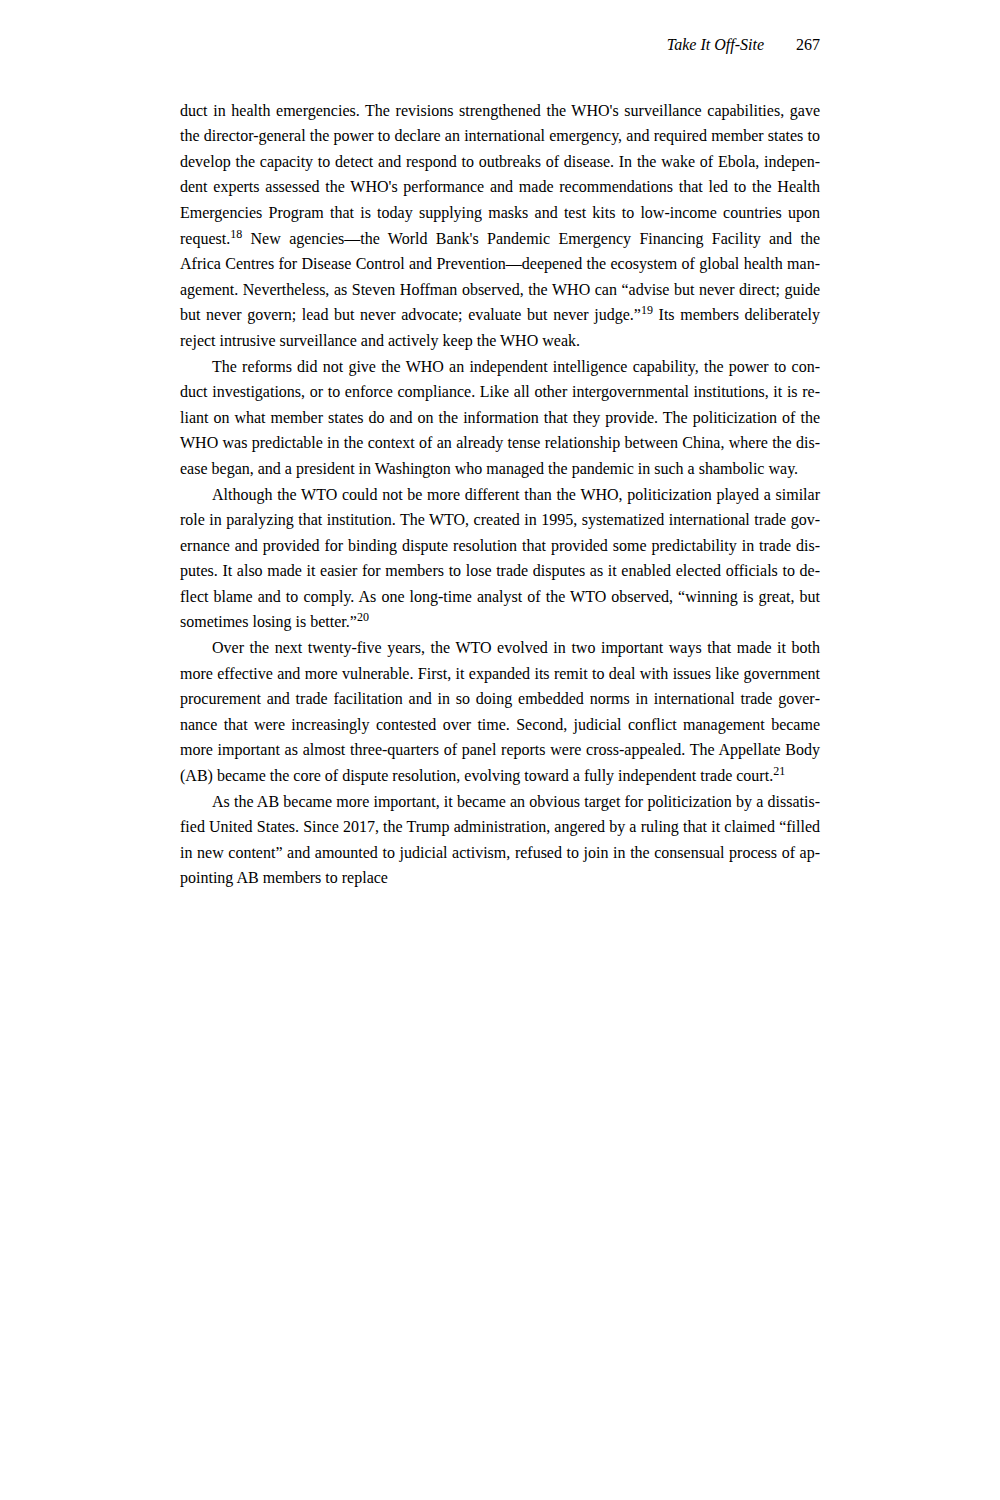Take It Off-Site 267
duct in health emergencies. The revisions strengthened the WHO's surveillance capabilities, gave the director-general the power to declare an international emergency, and required member states to develop the capacity to detect and respond to outbreaks of disease. In the wake of Ebola, independent experts assessed the WHO's performance and made recommendations that led to the Health Emergencies Program that is today supplying masks and test kits to low-income countries upon request.18 New agencies—the World Bank's Pandemic Emergency Financing Facility and the Africa Centres for Disease Control and Prevention—deepened the ecosystem of global health management. Nevertheless, as Steven Hoffman observed, the WHO can “advise but never direct; guide but never govern; lead but never advocate; evaluate but never judge.”19 Its members deliberately reject intrusive surveillance and actively keep the WHO weak.
The reforms did not give the WHO an independent intelligence capability, the power to conduct investigations, or to enforce compliance. Like all other intergovernmental institutions, it is reliant on what member states do and on the information that they provide. The politicization of the WHO was predictable in the context of an already tense relationship between China, where the disease began, and a president in Washington who managed the pandemic in such a shambolic way.
Although the WTO could not be more different than the WHO, politicization played a similar role in paralyzing that institution. The WTO, created in 1995, systematized international trade governance and provided for binding dispute resolution that provided some predictability in trade disputes. It also made it easier for members to lose trade disputes as it enabled elected officials to deflect blame and to comply. As one long-time analyst of the WTO observed, “winning is great, but sometimes losing is better.”20
Over the next twenty-five years, the WTO evolved in two important ways that made it both more effective and more vulnerable. First, it expanded its remit to deal with issues like government procurement and trade facilitation and in so doing embedded norms in international trade governance that were increasingly contested over time. Second, judicial conflict management became more important as almost three-quarters of panel reports were cross-appealed. The Appellate Body (AB) became the core of dispute resolution, evolving toward a fully independent trade court.21
As the AB became more important, it became an obvious target for politicization by a dissatisfied United States. Since 2017, the Trump administration, angered by a ruling that it claimed “filled in new content” and amounted to judicial activism, refused to join in the consensual process of appointing AB members to replace